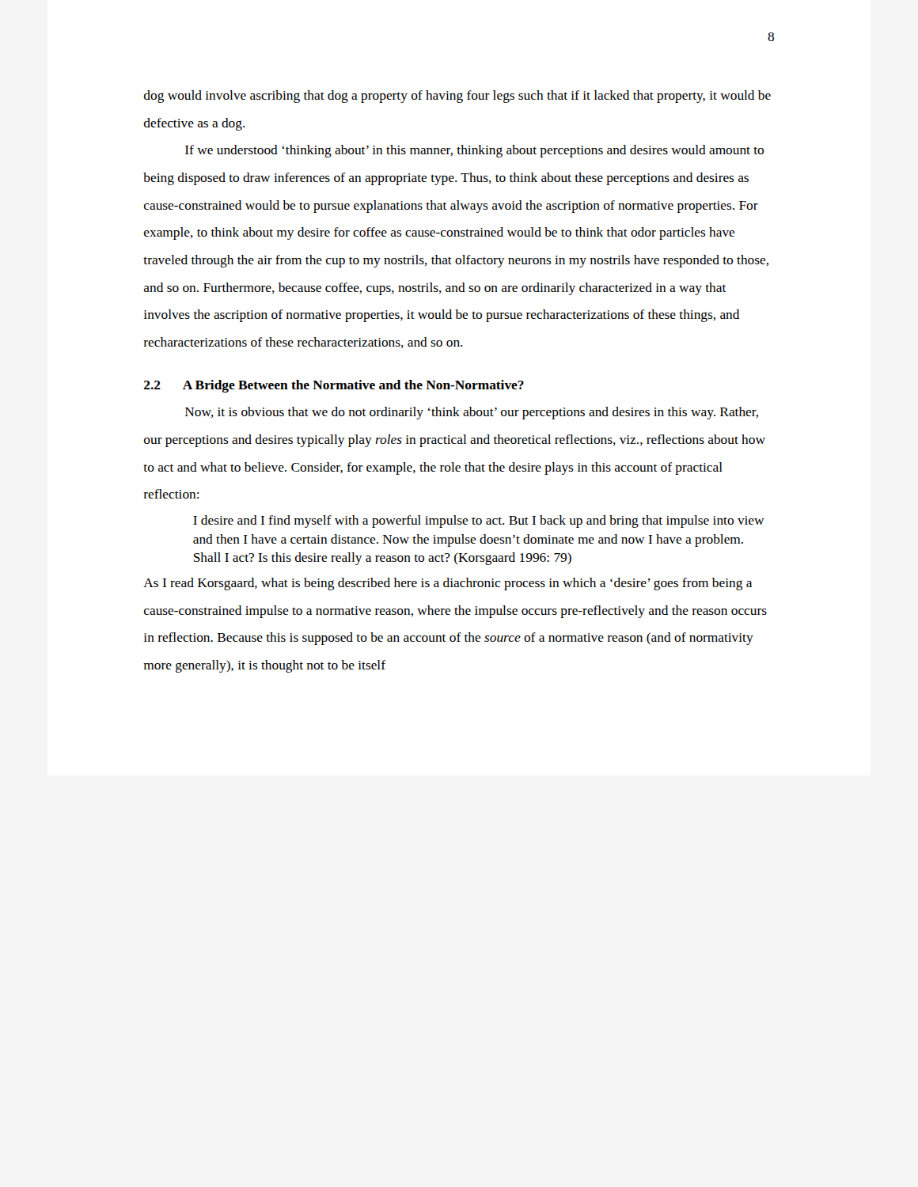8
dog would involve ascribing that dog a property of having four legs such that if it lacked that property, it would be defective as a dog.
If we understood ‘thinking about’ in this manner, thinking about perceptions and desires would amount to being disposed to draw inferences of an appropriate type. Thus, to think about these perceptions and desires as cause-constrained would be to pursue explanations that always avoid the ascription of normative properties. For example, to think about my desire for coffee as cause-constrained would be to think that odor particles have traveled through the air from the cup to my nostrils, that olfactory neurons in my nostrils have responded to those, and so on. Furthermore, because coffee, cups, nostrils, and so on are ordinarily characterized in a way that involves the ascription of normative properties, it would be to pursue recharacterizations of these things, and recharacterizations of these recharacterizations, and so on.
2.2 A Bridge Between the Normative and the Non-Normative?
Now, it is obvious that we do not ordinarily ‘think about’ our perceptions and desires in this way. Rather, our perceptions and desires typically play roles in practical and theoretical reflections, viz., reflections about how to act and what to believe. Consider, for example, the role that the desire plays in this account of practical reflection:
I desire and I find myself with a powerful impulse to act. But I back up and bring that impulse into view and then I have a certain distance. Now the impulse doesn’t dominate me and now I have a problem. Shall I act? Is this desire really a reason to act? (Korsgaard 1996: 79)
As I read Korsgaard, what is being described here is a diachronic process in which a ‘desire’ goes from being a cause-constrained impulse to a normative reason, where the impulse occurs pre-reflectively and the reason occurs in reflection. Because this is supposed to be an account of the source of a normative reason (and of normativity more generally), it is thought not to be itself